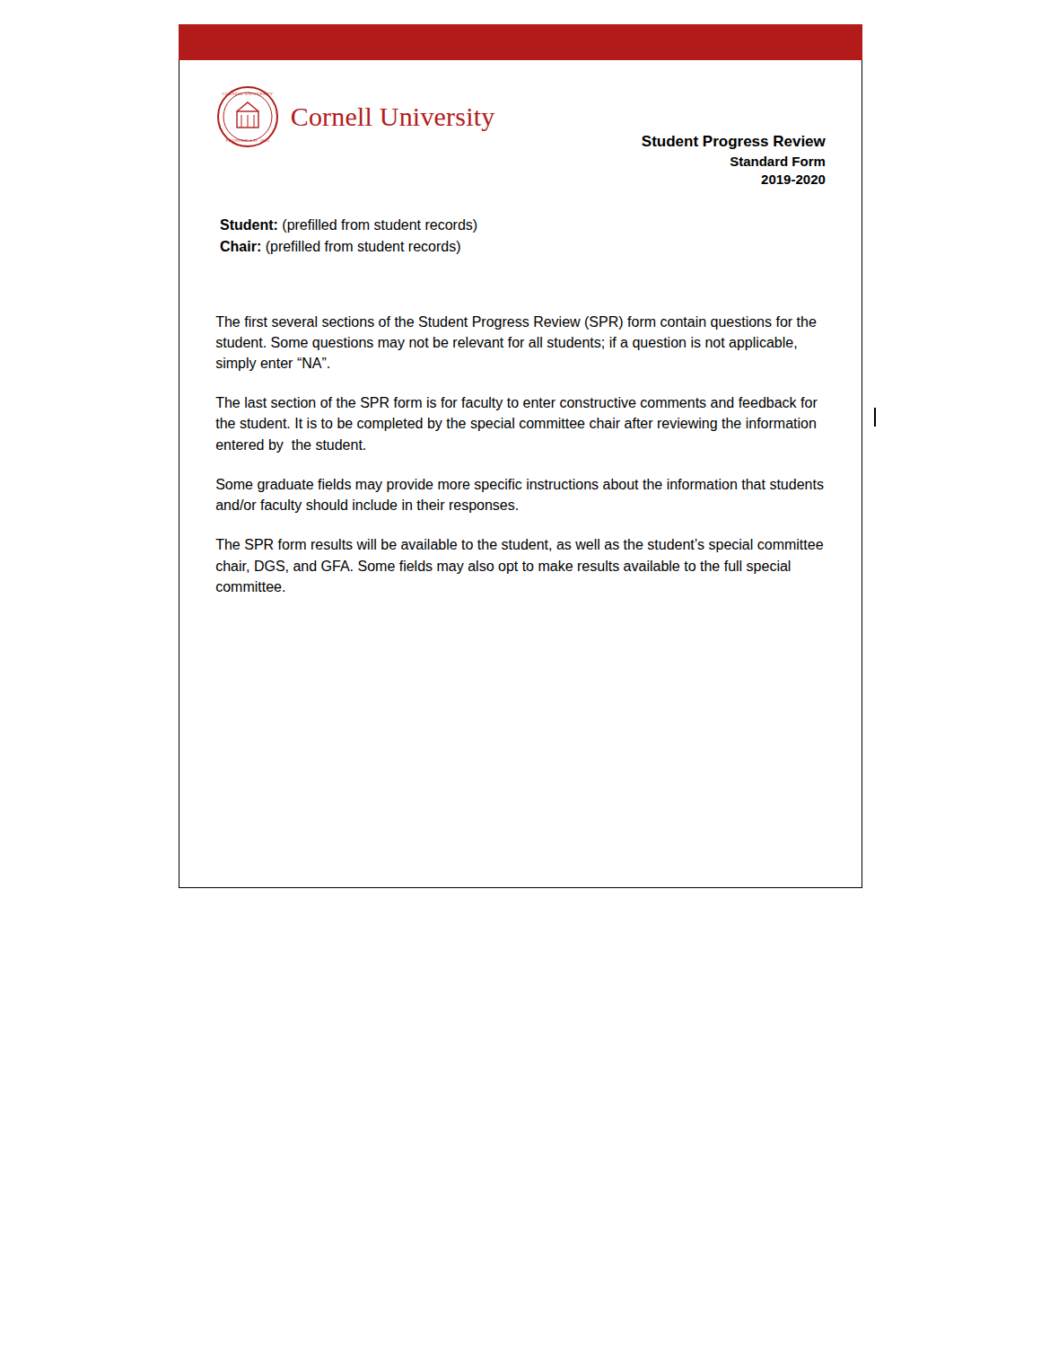CORNELL UNIVERSITY FOUNDED A.D. 1865 Cornell University
Student Progress Review
Standard Form
2019-2020
Student: (prefilled from student records)
Chair: (prefilled from student records)
The first several sections of the Student Progress Review (SPR) form contain questions for the student. Some questions may not be relevant for all students; if a question is not applicable, simply enter “NA”.
The last section of the SPR form is for faculty to enter constructive comments and feedback for the student. It is to be completed by the special committee chair after reviewing the information entered by the student.
Some graduate fields may provide more specific instructions about the information that students and/or faculty should include in their responses.
The SPR form results will be available to the student, as well as the student’s special committee chair, DGS, and GFA. Some fields may also opt to make results available to the full special committee.